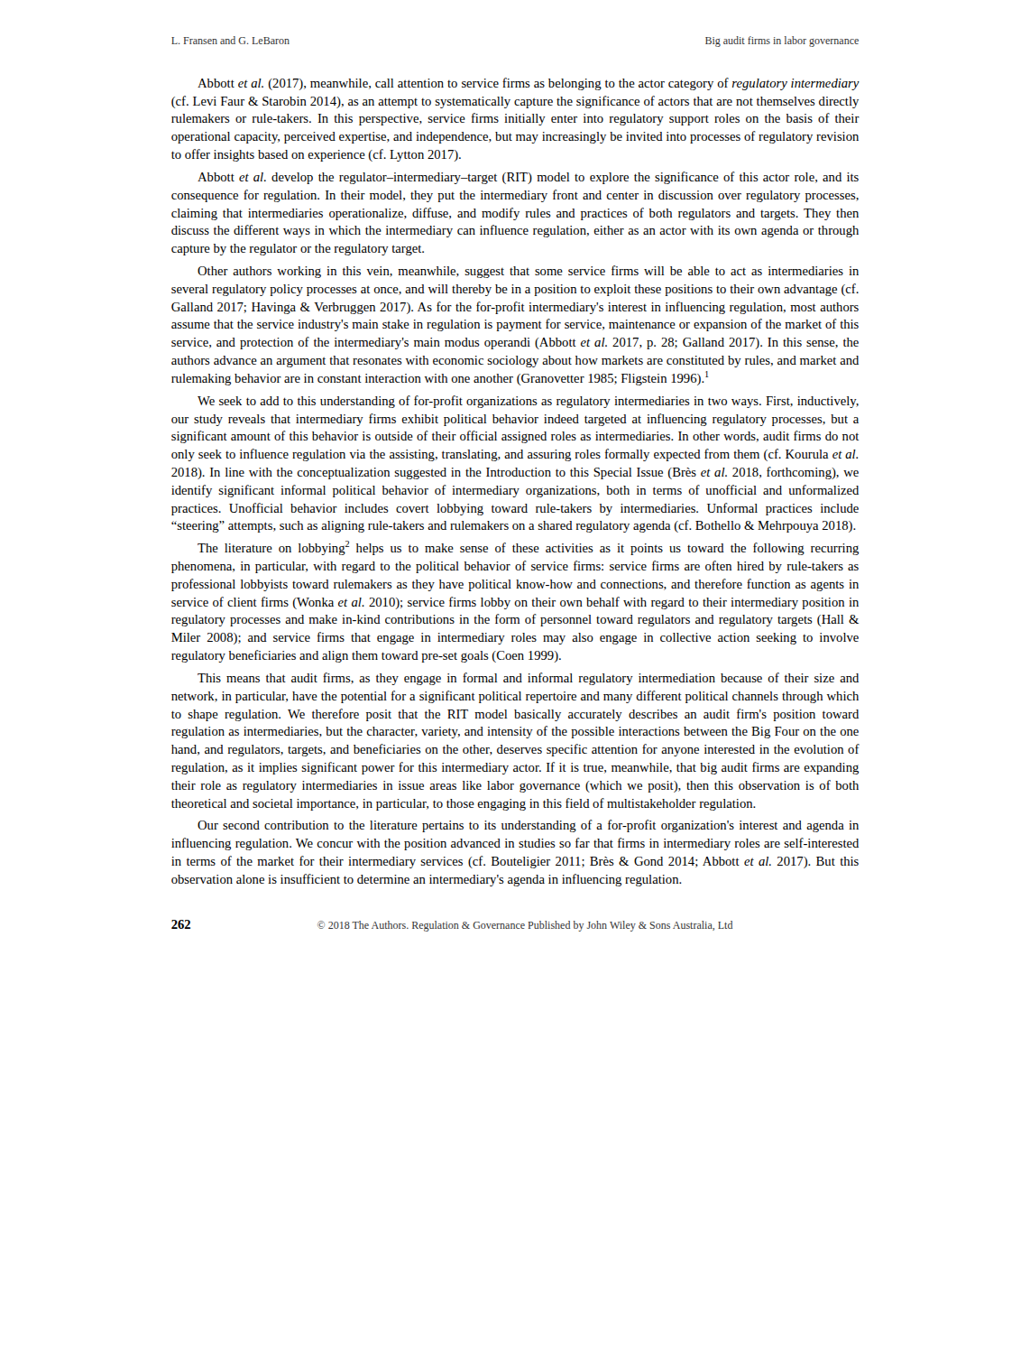L. Fransen and G. LeBaron Big audit firms in labor governance
Abbott et al. (2017), meanwhile, call attention to service firms as belonging to the actor category of regulatory intermediary (cf. Levi Faur & Starobin 2014), as an attempt to systematically capture the significance of actors that are not themselves directly rulemakers or rule-takers. In this perspective, service firms initially enter into regulatory support roles on the basis of their operational capacity, perceived expertise, and independence, but may increasingly be invited into processes of regulatory revision to offer insights based on experience (cf. Lytton 2017).
Abbott et al. develop the regulator–intermediary–target (RIT) model to explore the significance of this actor role, and its consequence for regulation. In their model, they put the intermediary front and center in discussion over regulatory processes, claiming that intermediaries operationalize, diffuse, and modify rules and practices of both regulators and targets. They then discuss the different ways in which the intermediary can influence regulation, either as an actor with its own agenda or through capture by the regulator or the regulatory target.
Other authors working in this vein, meanwhile, suggest that some service firms will be able to act as intermediaries in several regulatory policy processes at once, and will thereby be in a position to exploit these positions to their own advantage (cf. Galland 2017; Havinga & Verbruggen 2017). As for the for-profit intermediary's interest in influencing regulation, most authors assume that the service industry's main stake in regulation is payment for service, maintenance or expansion of the market of this service, and protection of the intermediary's main modus operandi (Abbott et al. 2017, p. 28; Galland 2017). In this sense, the authors advance an argument that resonates with economic sociology about how markets are constituted by rules, and market and rulemaking behavior are in constant interaction with one another (Granovetter 1985; Fligstein 1996).1
We seek to add to this understanding of for-profit organizations as regulatory intermediaries in two ways. First, inductively, our study reveals that intermediary firms exhibit political behavior indeed targeted at influencing regulatory processes, but a significant amount of this behavior is outside of their official assigned roles as intermediaries. In other words, audit firms do not only seek to influence regulation via the assisting, translating, and assuring roles formally expected from them (cf. Kourula et al. 2018). In line with the conceptualization suggested in the Introduction to this Special Issue (Brès et al. 2018, forthcoming), we identify significant informal political behavior of intermediary organizations, both in terms of unofficial and unformalized practices. Unofficial behavior includes covert lobbying toward rule-takers by intermediaries. Unformal practices include “steering” attempts, such as aligning rule-takers and rulemakers on a shared regulatory agenda (cf. Bothello & Mehrpouya 2018).
The literature on lobbying2 helps us to make sense of these activities as it points us toward the following recurring phenomena, in particular, with regard to the political behavior of service firms: service firms are often hired by rule-takers as professional lobbyists toward rulemakers as they have political know-how and connections, and therefore function as agents in service of client firms (Wonka et al. 2010); service firms lobby on their own behalf with regard to their intermediary position in regulatory processes and make in-kind contributions in the form of personnel toward regulators and regulatory targets (Hall & Miler 2008); and service firms that engage in intermediary roles may also engage in collective action seeking to involve regulatory beneficiaries and align them toward pre-set goals (Coen 1999).
This means that audit firms, as they engage in formal and informal regulatory intermediation because of their size and network, in particular, have the potential for a significant political repertoire and many different political channels through which to shape regulation. We therefore posit that the RIT model basically accurately describes an audit firm's position toward regulation as intermediaries, but the character, variety, and intensity of the possible interactions between the Big Four on the one hand, and regulators, targets, and beneficiaries on the other, deserves specific attention for anyone interested in the evolution of regulation, as it implies significant power for this intermediary actor. If it is true, meanwhile, that big audit firms are expanding their role as regulatory intermediaries in issue areas like labor governance (which we posit), then this observation is of both theoretical and societal importance, in particular, to those engaging in this field of multistakeholder regulation.
Our second contribution to the literature pertains to its understanding of a for-profit organization's interest and agenda in influencing regulation. We concur with the position advanced in studies so far that firms in intermediary roles are self-interested in terms of the market for their intermediary services (cf. Bouteligier 2011; Brès & Gond 2014; Abbott et al. 2017). But this observation alone is insufficient to determine an intermediary's agenda in influencing regulation.
262 © 2018 The Authors. Regulation & Governance Published by John Wiley & Sons Australia, Ltd